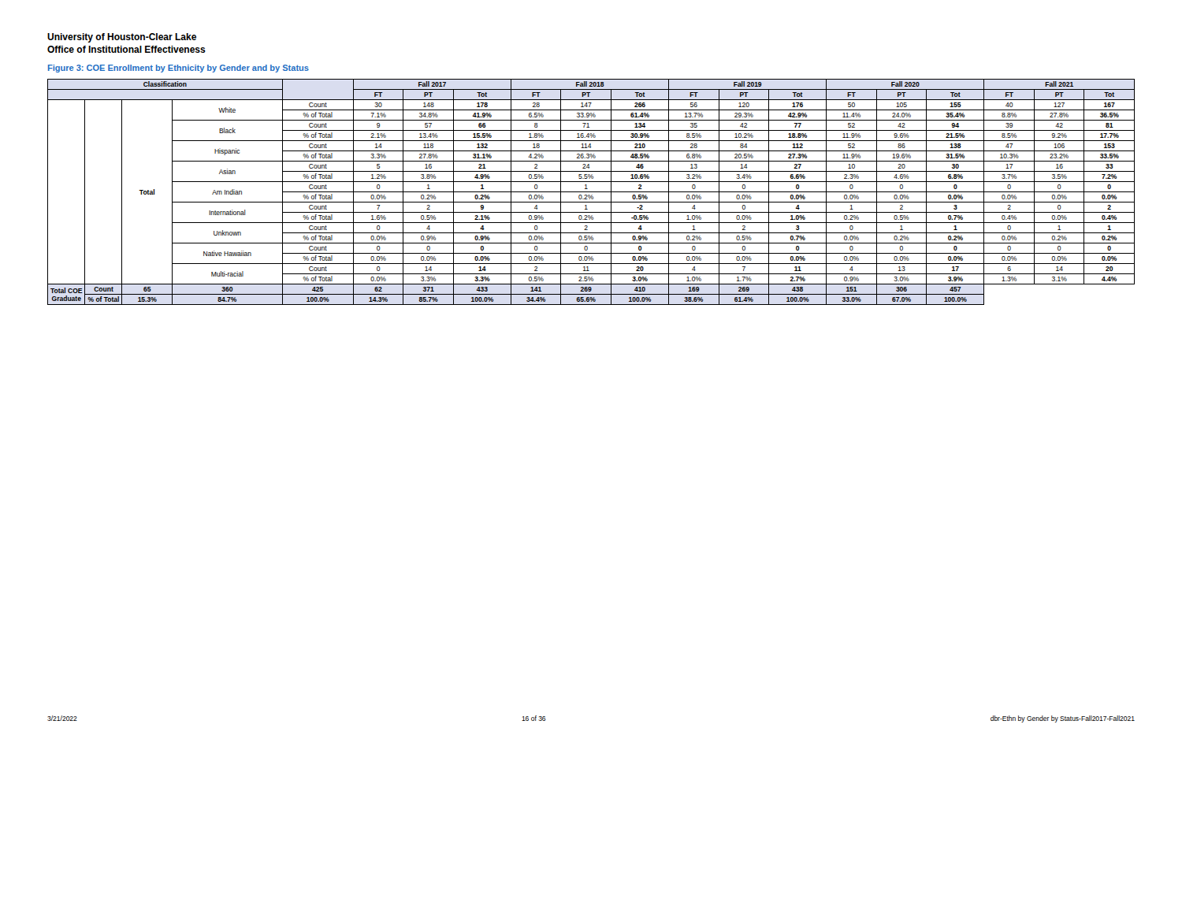University of Houston-Clear Lake
Office of Institutional Effectiveness
Figure 3: COE Enrollment by Ethnicity by Gender and by Status
| Classification | | Fall 2017 | Fall 2018 | Fall 2019 | Fall 2020 | Fall 2021 |
| --- | --- | --- | --- | --- | --- | --- |
| | FT | PT | Tot | FT | PT | Tot | FT | PT | Tot | FT | PT | Tot | FT | PT | Tot |
| | | Total | White | Count | 30 | 148 | 178 | 28 | 147 | 266 | 56 | 120 | 176 | 50 | 105 | 155 | 40 | 127 | 167 |
| % of Total | 7.1% | 34.8% | 41.9% | 6.5% | 33.9% | 61.4% | 13.7% | 29.3% | 42.9% | 11.4% | 24.0% | 35.4% | 8.8% | 27.8% | 36.5% |
| Black | Count | 9 | 57 | 66 | 8 | 71 | 134 | 35 | 42 | 77 | 52 | 42 | 94 | 39 | 42 | 81 |
| % of Total | 2.1% | 13.4% | 15.5% | 1.8% | 16.4% | 30.9% | 8.5% | 10.2% | 18.8% | 11.9% | 9.6% | 21.5% | 8.5% | 9.2% | 17.7% |
| Hispanic | Count | 14 | 118 | 132 | 18 | 114 | 210 | 28 | 84 | 112 | 52 | 86 | 138 | 47 | 106 | 153 |
| % of Total | 3.3% | 27.8% | 31.1% | 4.2% | 26.3% | 48.5% | 6.8% | 20.5% | 27.3% | 11.9% | 19.6% | 31.5% | 10.3% | 23.2% | 33.5% |
| Asian | Count | 5 | 16 | 21 | 2 | 24 | 46 | 13 | 14 | 27 | 10 | 20 | 30 | 17 | 16 | 33 |
| % of Total | 1.2% | 3.8% | 4.9% | 0.5% | 5.5% | 10.6% | 3.2% | 3.4% | 6.6% | 2.3% | 4.6% | 6.8% | 3.7% | 3.5% | 7.2% |
| Am Indian | Count | 0 | 1 | 1 | 0 | 1 | 2 | 0 | 0 | 0 | 0 | 0 | 0 | 0 | 0 | 0 |
| % of Total | 0.0% | 0.2% | 0.2% | 0.0% | 0.2% | 0.5% | 0.0% | 0.0% | 0.0% | 0.0% | 0.0% | 0.0% | 0.0% | 0.0% | 0.0% |
| International | Count | 7 | 2 | 9 | 4 | 1 | -2 | 4 | 0 | 4 | 1 | 2 | 3 | 2 | 0 | 2 |
| % of Total | 1.6% | 0.5% | 2.1% | 0.9% | 0.2% | -0.5% | 1.0% | 0.0% | 1.0% | 0.2% | 0.5% | 0.7% | 0.4% | 0.0% | 0.4% |
| Unknown | Count | 0 | 4 | 4 | 0 | 2 | 4 | 1 | 2 | 3 | 0 | 1 | 1 | 0 | 1 | 1 |
| % of Total | 0.0% | 0.9% | 0.9% | 0.0% | 0.5% | 0.9% | 0.2% | 0.5% | 0.7% | 0.0% | 0.2% | 0.2% | 0.0% | 0.2% | 0.2% |
| Native Hawaiian | Count | 0 | 0 | 0 | 0 | 0 | 0 | 0 | 0 | 0 | 0 | 0 | 0 | 0 | 0 | 0 |
| % of Total | 0.0% | 0.0% | 0.0% | 0.0% | 0.0% | 0.0% | 0.0% | 0.0% | 0.0% | 0.0% | 0.0% | 0.0% | 0.0% | 0.0% | 0.0% |
| Multi-racial | Count | 0 | 14 | 14 | 2 | 11 | 20 | 4 | 7 | 11 | 4 | 13 | 17 | 6 | 14 | 20 |
| % of Total | 0.0% | 3.3% | 3.3% | 0.5% | 2.5% | 3.0% | 1.0% | 1.7% | 2.7% | 0.9% | 3.0% | 3.9% | 1.3% | 3.1% | 4.4% |
| Total COE Graduate | Count | 65 | 360 | 425 | 62 | 371 | 433 | 141 | 269 | 410 | 169 | 269 | 438 | 151 | 306 | 457 |
| % of Total | 15.3% | 84.7% | 100.0% | 14.3% | 85.7% | 100.0% | 34.4% | 65.6% | 100.0% | 38.6% | 61.4% | 100.0% | 33.0% | 67.0% | 100.0% |
3/21/2022
16 of 36
dbr-Ethn by Gender by Status-Fall2017-Fall2021